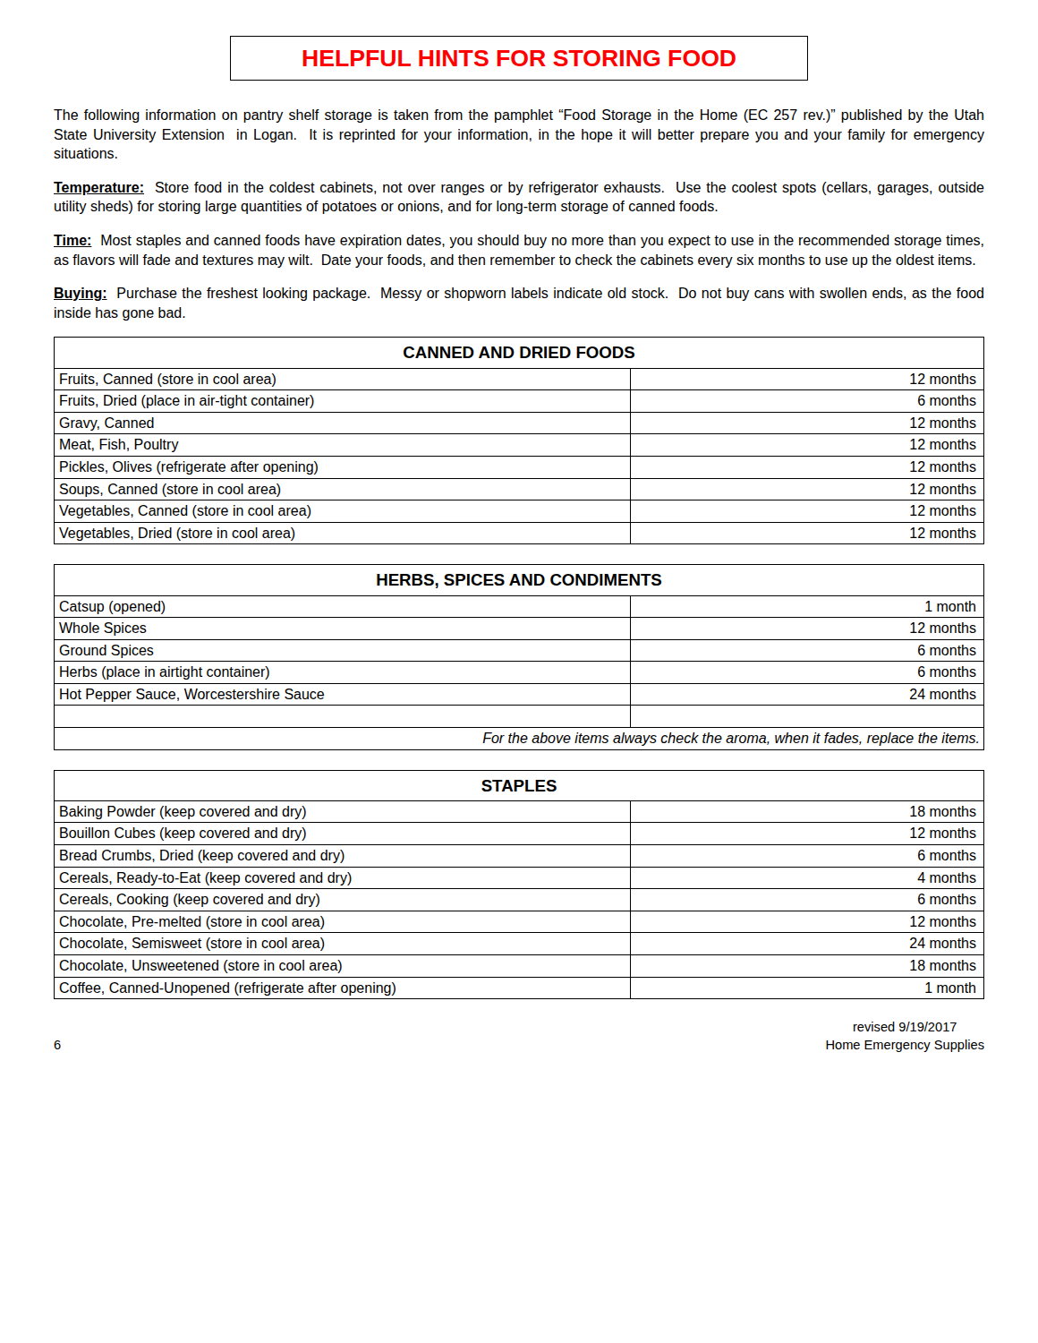HELPFUL HINTS FOR STORING FOOD
The following information on pantry shelf storage is taken from the pamphlet “Food Storage in the Home (EC 257 rev.)” published by the Utah State University Extension in Logan. It is reprinted for your information, in the hope it will better prepare you and your family for emergency situations.
Temperature: Store food in the coldest cabinets, not over ranges or by refrigerator exhausts. Use the coolest spots (cellars, garages, outside utility sheds) for storing large quantities of potatoes or onions, and for long-term storage of canned foods.
Time: Most staples and canned foods have expiration dates, you should buy no more than you expect to use in the recommended storage times, as flavors will fade and textures may wilt. Date your foods, and then remember to check the cabinets every six months to use up the oldest items.
Buying: Purchase the freshest looking package. Messy or shopworn labels indicate old stock. Do not buy cans with swollen ends, as the food inside has gone bad.
CANNED AND DRIED FOODS
| Fruits, Canned (store in cool area) | 12 months |
| Fruits, Dried (place in air-tight container) | 6 months |
| Gravy, Canned | 12 months |
| Meat, Fish, Poultry | 12 months |
| Pickles, Olives (refrigerate after opening) | 12 months |
| Soups, Canned (store in cool area) | 12 months |
| Vegetables, Canned (store in cool area) | 12 months |
| Vegetables, Dried (store in cool area) | 12 months |
HERBS, SPICES AND CONDIMENTS
| Catsup (opened) | 1 month |
| Whole Spices | 12 months |
| Ground Spices | 6 months |
| Herbs (place in airtight container) | 6 months |
| Hot Pepper Sauce, Worcestershire Sauce | 24 months |
| For the above items always check the aroma, when it fades, replace the items. |
STAPLES
| Baking Powder (keep covered and dry) | 18 months |
| Bouillon Cubes (keep covered and dry) | 12 months |
| Bread Crumbs, Dried (keep covered and dry) | 6 months |
| Cereals, Ready-to-Eat (keep covered and dry) | 4 months |
| Cereals, Cooking (keep covered and dry) | 6 months |
| Chocolate, Pre-melted (store in cool area) | 12 months |
| Chocolate, Semisweet (store in cool area) | 24 months |
| Chocolate, Unsweetened (store in cool area) | 18 months |
| Coffee, Canned-Unopened (refrigerate after opening) | 1 month |
6
revised 9/19/2017
Home Emergency Supplies